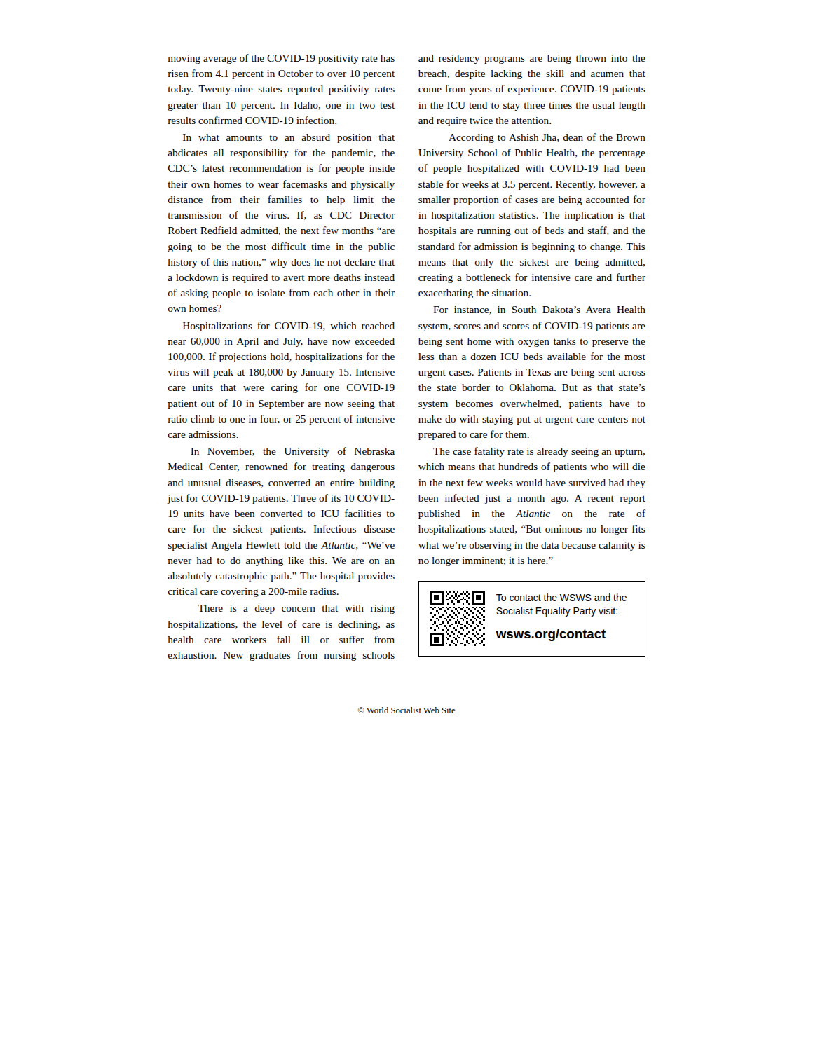moving average of the COVID-19 positivity rate has risen from 4.1 percent in October to over 10 percent today. Twenty-nine states reported positivity rates greater than 10 percent. In Idaho, one in two test results confirmed COVID-19 infection.
In what amounts to an absurd position that abdicates all responsibility for the pandemic, the CDC’s latest recommendation is for people inside their own homes to wear facemasks and physically distance from their families to help limit the transmission of the virus. If, as CDC Director Robert Redfield admitted, the next few months “are going to be the most difficult time in the public history of this nation,” why does he not declare that a lockdown is required to avert more deaths instead of asking people to isolate from each other in their own homes?
Hospitalizations for COVID-19, which reached near 60,000 in April and July, have now exceeded 100,000. If projections hold, hospitalizations for the virus will peak at 180,000 by January 15. Intensive care units that were caring for one COVID-19 patient out of 10 in September are now seeing that ratio climb to one in four, or 25 percent of intensive care admissions.
In November, the University of Nebraska Medical Center, renowned for treating dangerous and unusual diseases, converted an entire building just for COVID-19 patients. Three of its 10 COVID-19 units have been converted to ICU facilities to care for the sickest patients. Infectious disease specialist Angela Hewlett told the Atlantic, “We’ve never had to do anything like this. We are on an absolutely catastrophic path.” The hospital provides critical care covering a 200-mile radius.
There is a deep concern that with rising hospitalizations, the level of care is declining, as health care workers fall ill or suffer from exhaustion. New graduates from nursing schools and residency programs are being thrown into the breach, despite lacking the skill and acumen that come from years of experience. COVID-19 patients in the ICU tend to stay three times the usual length and require twice the attention.
According to Ashish Jha, dean of the Brown University School of Public Health, the percentage of people hospitalized with COVID-19 had been stable for weeks at 3.5 percent. Recently, however, a smaller proportion of cases are being accounted for in hospitalization statistics. The implication is that hospitals are running out of beds and staff, and the standard for admission is beginning to change. This means that only the sickest are being admitted, creating a bottleneck for intensive care and further exacerbating the situation.
For instance, in South Dakota’s Avera Health system, scores and scores of COVID-19 patients are being sent home with oxygen tanks to preserve the less than a dozen ICU beds available for the most urgent cases. Patients in Texas are being sent across the state border to Oklahoma. But as that state’s system becomes overwhelmed, patients have to make do with staying put at urgent care centers not prepared to care for them.
The case fatality rate is already seeing an upturn, which means that hundreds of patients who will die in the next few weeks would have survived had they been infected just a month ago. A recent report published in the Atlantic on the rate of hospitalizations stated, “But ominous no longer fits what we’re observing in the data because calamity is no longer imminent; it is here.”
To contact the WSWS and the
Socialist Equality Party visit: wsws.org/contact
© World Socialist Web Site